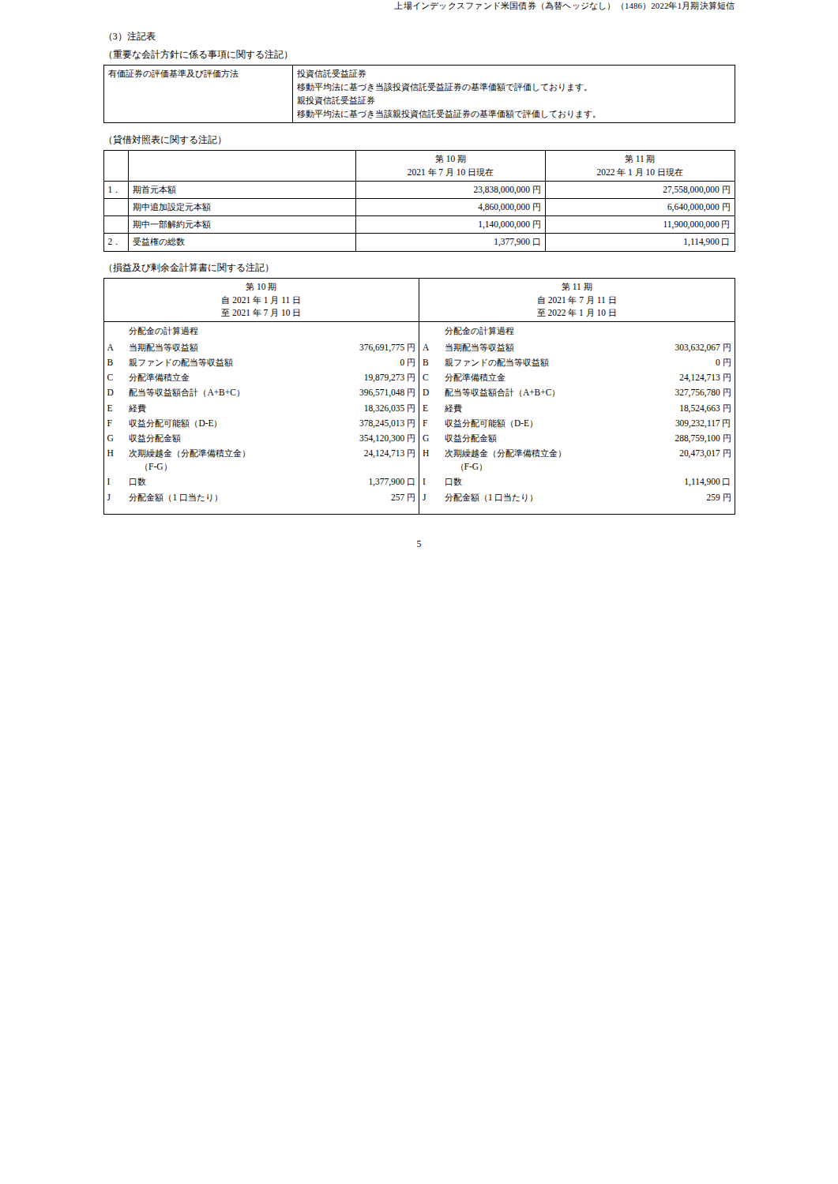上場インデックスファンド米国債券（為替ヘッジなし）（1486）2022年1月期決算短信
（3）注記表
（重要な会計方針に係る事項に関する注記）
| 有価証券の評価基準及び評価方法 | 投資信託受益証券 移動平均法に基づき当該投資信託受益証券の基準価額で評価しております。 親投資信託受益証券 移動平均法に基づき当該親投資信託受益証券の基準価額で評価しております。 |
（貸借対照表に関する注記）
| | | 第 10 期 2021 年 7 月 10 日現在 | 第 11 期 2022 年 1 月 10 日現在 |
| 1． | 期首元本額 | 23,838,000,000 円 | 27,558,000,000 円 |
| | 期中追加設定元本額 | 4,860,000,000 円 | 6,640,000,000 円 |
| | 期中一部解約元本額 | 1,140,000,000 円 | 11,900,000,000 円 |
| 2． | 受益権の総数 | 1,377,900 口 | 1,114,900 口 |
（損益及び剰余金計算書に関する注記）
| 第 10 期 自 2021 年 1 月 11 日 至 2021 年 7 月 10 日 / / 分配金の計算過程 / / / A / 当期配当等収益額 / 376,691,775 円 / / B / 親ファンドの配当等収益額 / 0 円 / / C / 分配準備積立金 / 19,879,273 円 / / D / 配当等収益額合計（A+B+C） / 396,571,048 円 / / E / 経費 / 18,326,035 円 / / F / 収益分配可能額（D-E） / 378,245,013 円 / / G / 収益分配金額 / 354,120,300 円 / / H / 次期繰越金（分配準備積立金） （F-G） / 24,124,713 円 / / I / 口数 / 1,377,900 口 / / J / 分配金額（1 口当たり） / 257 円 / | 第 11 期 自 2021 年 7 月 11 日 至 2022 年 1 月 10 日 / / 分配金の計算過程 / / / A / 当期配当等収益額 / 303,632,067 円 / / B / 親ファンドの配当等収益額 / 0 円 / / C / 分配準備積立金 / 24,124,713 円 / / D / 配当等収益額合計（A+B+C） / 327,756,780 円 / / E / 経費 / 18,524,663 円 / / F / 収益分配可能額（D-E） / 309,232,117 円 / / G / 収益分配金額 / 288,759,100 円 / / H / 次期繰越金（分配準備積立金） （F-G） / 20,473,017 円 / / I / 口数 / 1,114,900 口 / / J / 分配金額（1 口当たり） / 259 円 / |
5